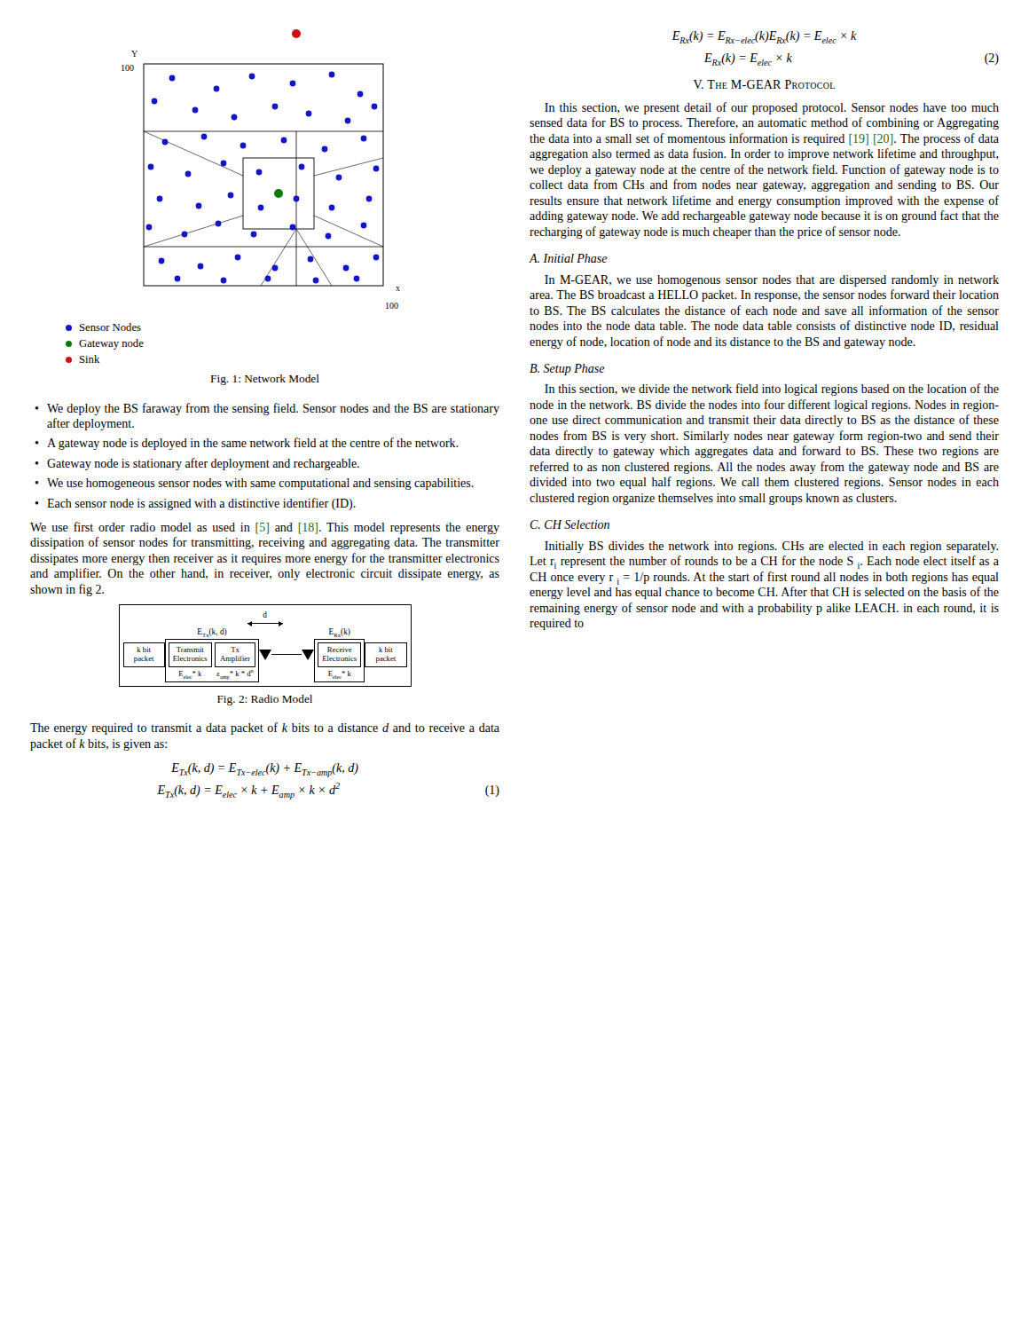Y 100 x 100
Sensor Nodes
Gateway node
Sink
Fig. 1: Network Model
We deploy the BS faraway from the sensing field. Sensor nodes and the BS are stationary after deployment.
A gateway node is deployed in the same network field at the centre of the network.
Gateway node is stationary after deployment and rechargeable.
We use homogeneous sensor nodes with same computational and sensing capabilities.
Each sensor node is assigned with a distinctive identifier (ID).
We use first order radio model as used in [5] and [18]. This model represents the energy dissipation of sensor nodes for transmitting, receiving and aggregating data. The transmitter dissipates more energy then receiver as it requires more energy for the transmitter electronics and amplifier. On the other hand, in receiver, only electronic circuit dissipate energy, as shown in fig 2.
d
k bit packet
ETx(k, d)
Transmit
Electronics
Eelec* k
Tx Amplifier
εamp* k * dn
ERx(k)
Receive
Electronics
Eelec* k
k bit packet
Fig. 2: Radio Model
The energy required to transmit a data packet of k bits to a distance d and to receive a data packet of k bits, is given as:
ETx(k, d) = ETx−elec(k) + ETx−amp(k, d)
ETx(k, d) = Eelec × k + Eamp × k × d2
(1)
ERx(k) = ERx−elec(k)ERx(k) = Eelec × k
ERx(k) = Eelec × k
(2)
V. The M-GEAR Protocol
In this section, we present detail of our proposed protocol. Sensor nodes have too much sensed data for BS to process. Therefore, an automatic method of combining or Aggregating the data into a small set of momentous information is required [19] [20]. The process of data aggregation also termed as data fusion. In order to improve network lifetime and throughput, we deploy a gateway node at the centre of the network field. Function of gateway node is to collect data from CHs and from nodes near gateway, aggregation and sending to BS. Our results ensure that network lifetime and energy consumption improved with the expense of adding gateway node. We add rechargeable gateway node because it is on ground fact that the recharging of gateway node is much cheaper than the price of sensor node.
A. Initial Phase
In M-GEAR, we use homogenous sensor nodes that are dispersed randomly in network area. The BS broadcast a HELLO packet. In response, the sensor nodes forward their location to BS. The BS calculates the distance of each node and save all information of the sensor nodes into the node data table. The node data table consists of distinctive node ID, residual energy of node, location of node and its distance to the BS and gateway node.
B. Setup Phase
In this section, we divide the network field into logical regions based on the location of the node in the network. BS divide the nodes into four different logical regions. Nodes in region-one use direct communication and transmit their data directly to BS as the distance of these nodes from BS is very short. Similarly nodes near gateway form region-two and send their data directly to gateway which aggregates data and forward to BS. These two regions are referred to as non clustered regions. All the nodes away from the gateway node and BS are divided into two equal half regions. We call them clustered regions. Sensor nodes in each clustered region organize themselves into small groups known as clusters.
C. CH Selection
Initially BS divides the network into regions. CHs are elected in each region separately. Let ri represent the number of rounds to be a CH for the node S i. Each node elect itself as a CH once every r i = 1/p rounds. At the start of first round all nodes in both regions has equal energy level and has equal chance to become CH. After that CH is selected on the basis of the remaining energy of sensor node and with a probability p alike LEACH. in each round, it is required to